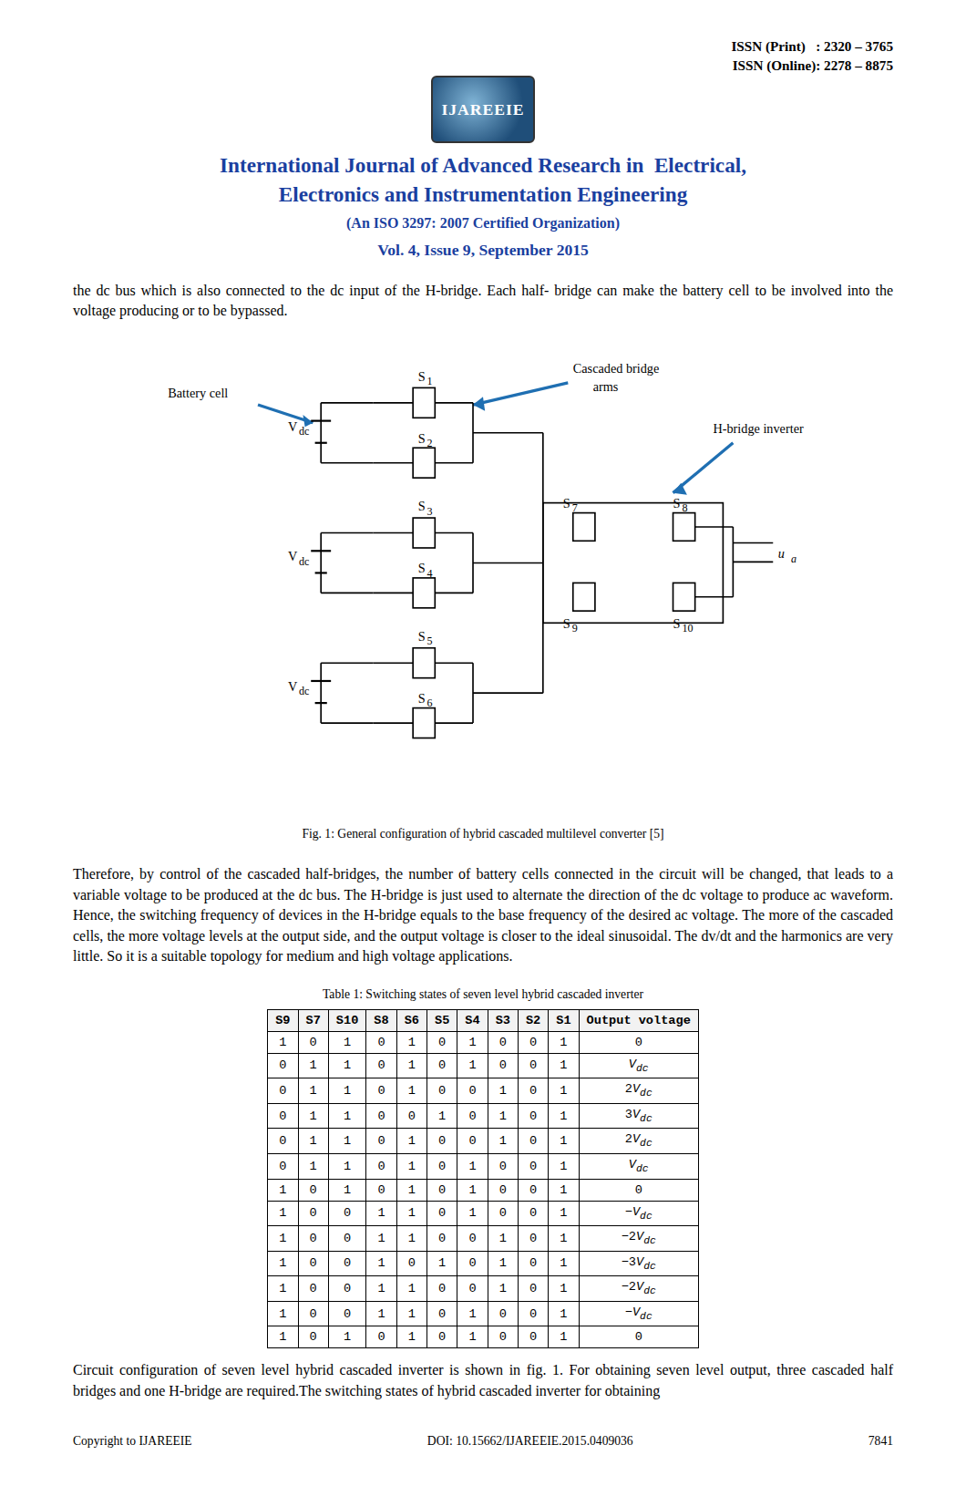ISSN (Print) : 2320 – 3765
ISSN (Online): 2278 – 8875
IJAREEIE
International Journal of Advanced Research in Electrical,
Electronics and Instrumentation Engineering
(An ISO 3297: 2007 Certified Organization)
Vol. 4, Issue 9, September 2015
the dc bus which is also connected to the dc input of the H-bridge. Each half- bridge can make the battery cell to be involved into the voltage producing or to be bypassed.
Battery cell Cascaded bridge arms H-bridge inverter Vdc S1 S2 Vdc S3 S4 Vdc S5 S6 S7 S8 S9 S10 u a
Fig. 1: General configuration of hybrid cascaded multilevel converter [5]
Therefore, by control of the cascaded half-bridges, the number of battery cells connected in the circuit will be changed, that leads to a variable voltage to be produced at the dc bus. The H-bridge is just used to alternate the direction of the dc voltage to produce ac waveform. Hence, the switching frequency of devices in the H-bridge equals to the base frequency of the desired ac voltage. The more of the cascaded cells, the more voltage levels at the output side, and the output voltage is closer to the ideal sinusoidal. The dv/dt and the harmonics are very little. So it is a suitable topology for medium and high voltage applications.
Table 1: Switching states of seven level hybrid cascaded inverter
| S9 | S7 | S10 | S8 | S6 | S5 | S4 | S3 | S2 | S1 | Output voltage |
| --- | --- | --- | --- | --- | --- | --- | --- | --- | --- | --- |
| 1 | 0 | 1 | 0 | 1 | 0 | 1 | 0 | 0 | 1 | 0 |
| 0 | 1 | 1 | 0 | 1 | 0 | 1 | 0 | 0 | 1 | V dc |
| 0 | 1 | 1 | 0 | 1 | 0 | 0 | 1 | 0 | 1 | 2 V dc |
| 0 | 1 | 1 | 0 | 0 | 1 | 0 | 1 | 0 | 1 | 3 V dc |
| 0 | 1 | 1 | 0 | 1 | 0 | 0 | 1 | 0 | 1 | 2 V dc |
| 0 | 1 | 1 | 0 | 1 | 0 | 1 | 0 | 0 | 1 | V dc |
| 1 | 0 | 1 | 0 | 1 | 0 | 1 | 0 | 0 | 1 | 0 |
| 1 | 0 | 0 | 1 | 1 | 0 | 1 | 0 | 0 | 1 | − V dc |
| 1 | 0 | 0 | 1 | 1 | 0 | 0 | 1 | 0 | 1 | −2 V dc |
| 1 | 0 | 0 | 1 | 0 | 1 | 0 | 1 | 0 | 1 | −3 V dc |
| 1 | 0 | 0 | 1 | 1 | 0 | 0 | 1 | 0 | 1 | −2 V dc |
| 1 | 0 | 0 | 1 | 1 | 0 | 1 | 0 | 0 | 1 | − V dc |
| 1 | 0 | 1 | 0 | 1 | 0 | 1 | 0 | 0 | 1 | 0 |
Circuit configuration of seven level hybrid cascaded inverter is shown in fig. 1. For obtaining seven level output, three cascaded half bridges and one H-bridge are required.The switching states of hybrid cascaded inverter for obtaining
Copyright to IJAREEIE DOI: 10.15662/IJAREEIE.2015.0409036 7841